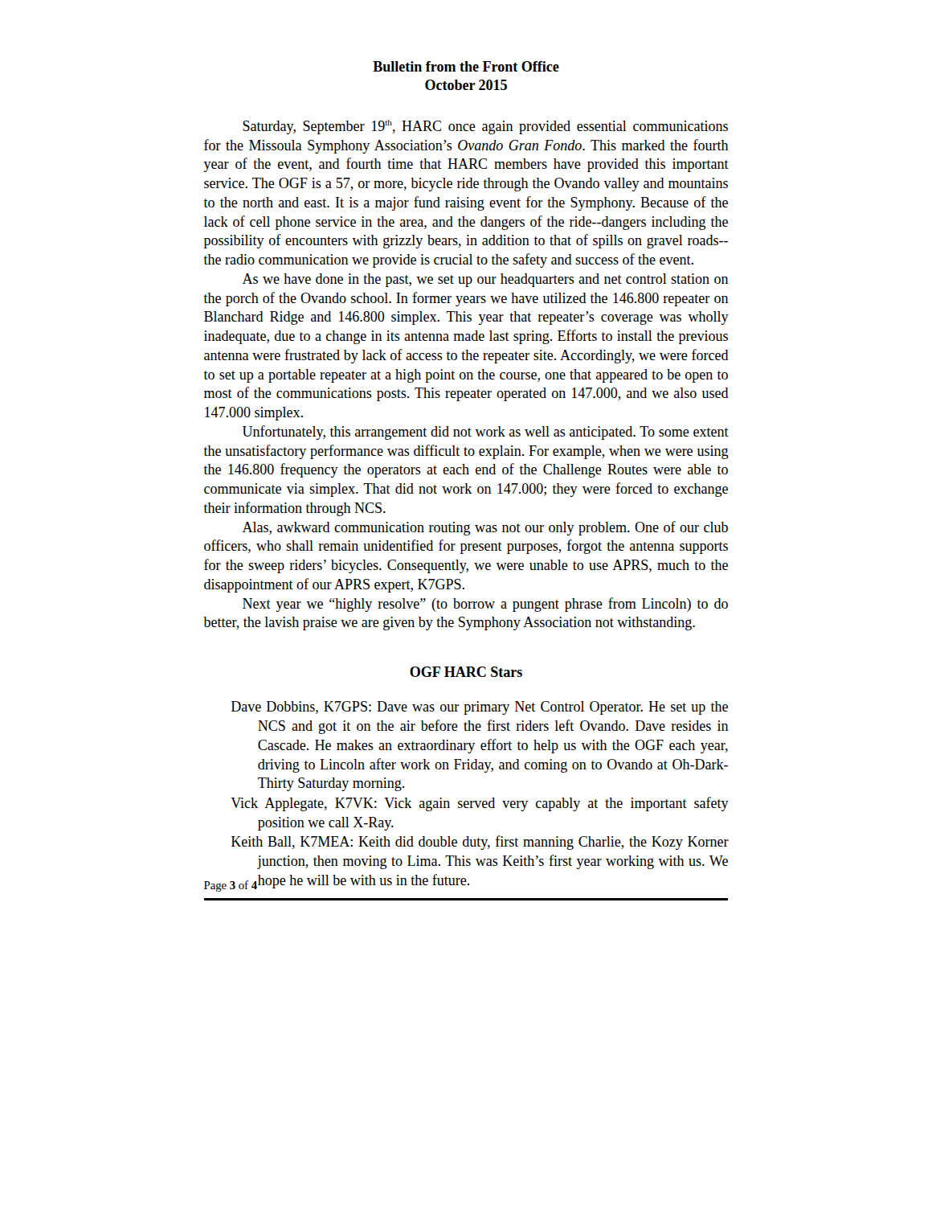Bulletin from the Front Office October 2015
Saturday, September 19th, HARC once again provided essential communications for the Missoula Symphony Association’s Ovando Gran Fondo. This marked the fourth year of the event, and fourth time that HARC members have provided this important service. The OGF is a 57, or more, bicycle ride through the Ovando valley and mountains to the north and east. It is a major fund raising event for the Symphony. Because of the lack of cell phone service in the area, and the dangers of the ride--dangers including the possibility of encounters with grizzly bears, in addition to that of spills on gravel roads--the radio communication we provide is crucial to the safety and success of the event.
As we have done in the past, we set up our headquarters and net control station on the porch of the Ovando school. In former years we have utilized the 146.800 repeater on Blanchard Ridge and 146.800 simplex. This year that repeater’s coverage was wholly inadequate, due to a change in its antenna made last spring. Efforts to install the previous antenna were frustrated by lack of access to the repeater site. Accordingly, we were forced to set up a portable repeater at a high point on the course, one that appeared to be open to most of the communications posts. This repeater operated on 147.000, and we also used 147.000 simplex.
Unfortunately, this arrangement did not work as well as anticipated. To some extent the unsatisfactory performance was difficult to explain. For example, when we were using the 146.800 frequency the operators at each end of the Challenge Routes were able to communicate via simplex. That did not work on 147.000; they were forced to exchange their information through NCS.
Alas, awkward communication routing was not our only problem. One of our club officers, who shall remain unidentified for present purposes, forgot the antenna supports for the sweep riders’ bicycles. Consequently, we were unable to use APRS, much to the disappointment of our APRS expert, K7GPS.
Next year we “highly resolve” (to borrow a pungent phrase from Lincoln) to do better, the lavish praise we are given by the Symphony Association not withstanding.
OGF HARC Stars
Dave Dobbins, K7GPS: Dave was our primary Net Control Operator. He set up the NCS and got it on the air before the first riders left Ovando. Dave resides in Cascade. He makes an extraordinary effort to help us with the OGF each year, driving to Lincoln after work on Friday, and coming on to Ovando at Oh-Dark-Thirty Saturday morning.
Vick Applegate, K7VK: Vick again served very capably at the important safety position we call X-Ray.
Keith Ball, K7MEA: Keith did double duty, first manning Charlie, the Kozy Korner junction, then moving to Lima. This was Keith’s first year working with us. We hope he will be with us in the future.
Page 3 of 4